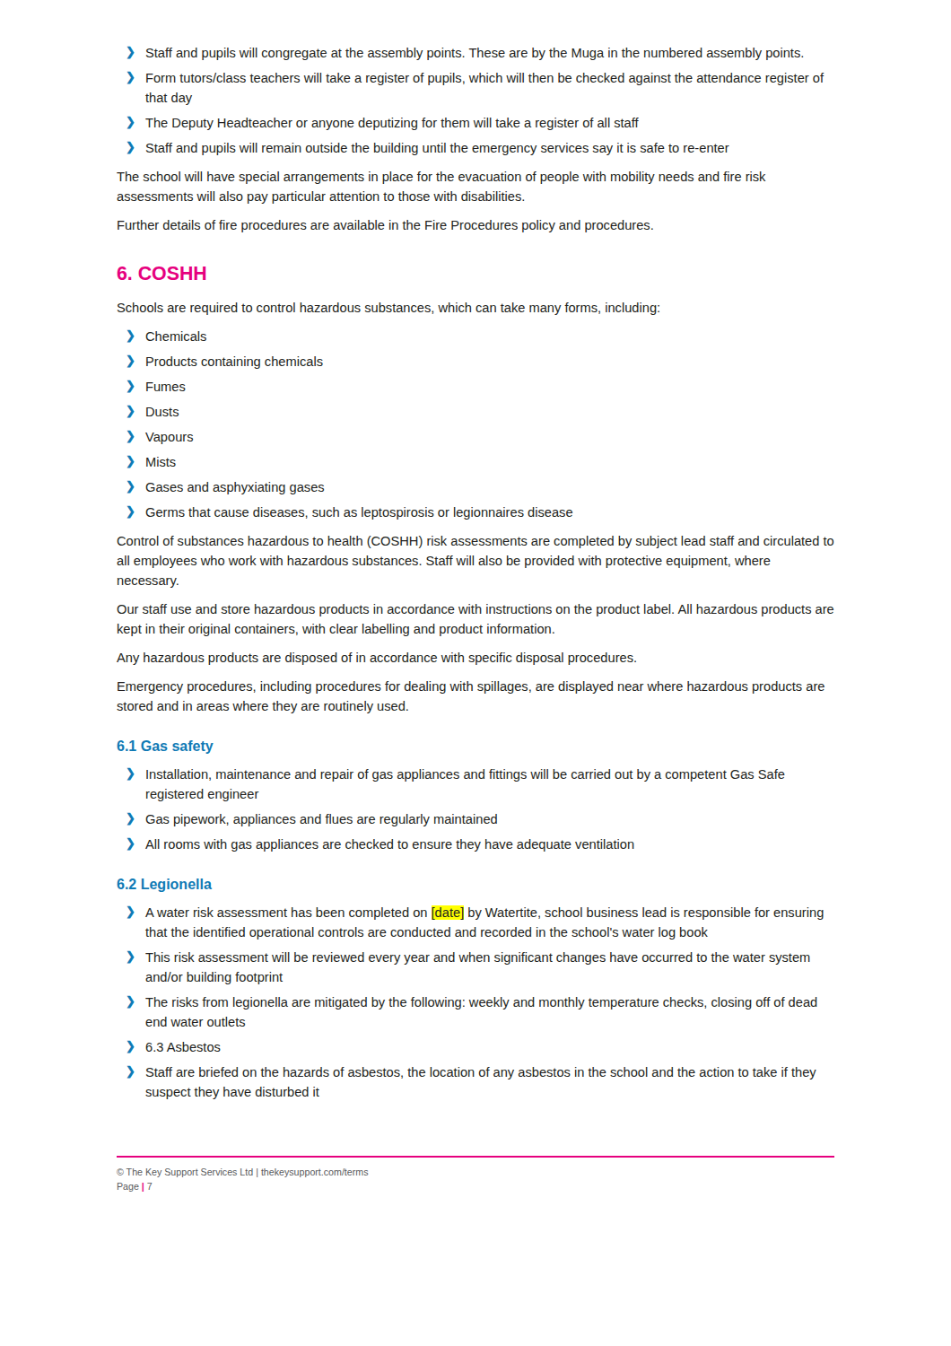Staff and pupils will congregate at the assembly points. These are by the Muga in the numbered assembly points.
Form tutors/class teachers will take a register of pupils, which will then be checked against the attendance register of that day
The Deputy Headteacher or anyone deputizing for them will take a register of all staff
Staff and pupils will remain outside the building until the emergency services say it is safe to re-enter
The school will have special arrangements in place for the evacuation of people with mobility needs and fire risk assessments will also pay particular attention to those with disabilities.
Further details of fire procedures are available in the Fire Procedures policy and procedures.
6. COSHH
Schools are required to control hazardous substances, which can take many forms, including:
Chemicals
Products containing chemicals
Fumes
Dusts
Vapours
Mists
Gases and asphyxiating gases
Germs that cause diseases, such as leptospirosis or legionnaires disease
Control of substances hazardous to health (COSHH) risk assessments are completed by subject lead staff and circulated to all employees who work with hazardous substances. Staff will also be provided with protective equipment, where necessary.
Our staff use and store hazardous products in accordance with instructions on the product label. All hazardous products are kept in their original containers, with clear labelling and product information.
Any hazardous products are disposed of in accordance with specific disposal procedures.
Emergency procedures, including procedures for dealing with spillages, are displayed near where hazardous products are stored and in areas where they are routinely used.
6.1 Gas safety
Installation, maintenance and repair of gas appliances and fittings will be carried out by a competent Gas Safe registered engineer
Gas pipework, appliances and flues are regularly maintained
All rooms with gas appliances are checked to ensure they have adequate ventilation
6.2 Legionella
A water risk assessment has been completed on [date] by Watertite, school business lead is responsible for ensuring that the identified operational controls are conducted and recorded in the school's water log book
This risk assessment will be reviewed every year and when significant changes have occurred to the water system and/or building footprint
The risks from legionella are mitigated by the following: weekly and monthly temperature checks, closing off of dead end water outlets
6.3 Asbestos
Staff are briefed on the hazards of asbestos, the location of any asbestos in the school and the action to take if they suspect they have disturbed it
© The Key Support Services Ltd | thekeysupport.com/terms
Page | 7